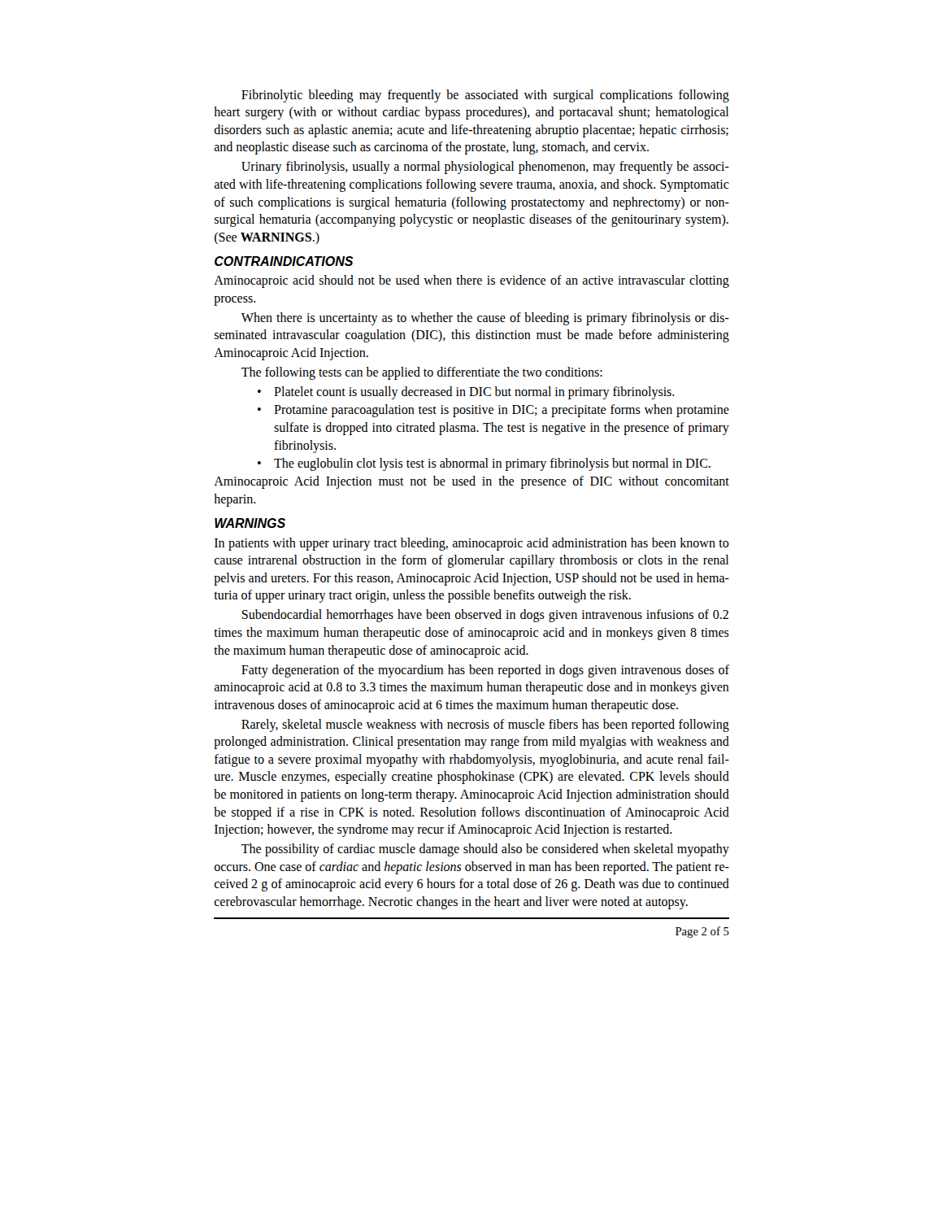Fibrinolytic bleeding may frequently be associated with surgical complications following heart surgery (with or without cardiac bypass procedures), and portacaval shunt; hematological disorders such as aplastic anemia; acute and life-threatening abruptio placentae; hepatic cirrhosis; and neoplastic disease such as carcinoma of the prostate, lung, stomach, and cervix.
Urinary fibrinolysis, usually a normal physiological phenomenon, may frequently be associated with life-threatening complications following severe trauma, anoxia, and shock. Symptomatic of such complications is surgical hematuria (following prostatectomy and nephrectomy) or nonsurgical hematuria (accompanying polycystic or neoplastic diseases of the genitourinary system). (See WARNINGS.)
CONTRAINDICATIONS
Aminocaproic acid should not be used when there is evidence of an active intravascular clotting process.
When there is uncertainty as to whether the cause of bleeding is primary fibrinolysis or disseminated intravascular coagulation (DIC), this distinction must be made before administering Aminocaproic Acid Injection.
The following tests can be applied to differentiate the two conditions:
Platelet count is usually decreased in DIC but normal in primary fibrinolysis.
Protamine paracoagulation test is positive in DIC; a precipitate forms when protamine sulfate is dropped into citrated plasma. The test is negative in the presence of primary fibrinolysis.
The euglobulin clot lysis test is abnormal in primary fibrinolysis but normal in DIC.
Aminocaproic Acid Injection must not be used in the presence of DIC without concomitant heparin.
WARNINGS
In patients with upper urinary tract bleeding, aminocaproic acid administration has been known to cause intrarenal obstruction in the form of glomerular capillary thrombosis or clots in the renal pelvis and ureters. For this reason, Aminocaproic Acid Injection, USP should not be used in hematuria of upper urinary tract origin, unless the possible benefits outweigh the risk.
Subendocardial hemorrhages have been observed in dogs given intravenous infusions of 0.2 times the maximum human therapeutic dose of aminocaproic acid and in monkeys given 8 times the maximum human therapeutic dose of aminocaproic acid.
Fatty degeneration of the myocardium has been reported in dogs given intravenous doses of aminocaproic acid at 0.8 to 3.3 times the maximum human therapeutic dose and in monkeys given intravenous doses of aminocaproic acid at 6 times the maximum human therapeutic dose.
Rarely, skeletal muscle weakness with necrosis of muscle fibers has been reported following prolonged administration. Clinical presentation may range from mild myalgias with weakness and fatigue to a severe proximal myopathy with rhabdomyolysis, myoglobinuria, and acute renal failure. Muscle enzymes, especially creatine phosphokinase (CPK) are elevated. CPK levels should be monitored in patients on long-term therapy. Aminocaproic Acid Injection administration should be stopped if a rise in CPK is noted. Resolution follows discontinuation of Aminocaproic Acid Injection; however, the syndrome may recur if Aminocaproic Acid Injection is restarted.
The possibility of cardiac muscle damage should also be considered when skeletal myopathy occurs. One case of cardiac and hepatic lesions observed in man has been reported. The patient received 2 g of aminocaproic acid every 6 hours for a total dose of 26 g. Death was due to continued cerebrovascular hemorrhage. Necrotic changes in the heart and liver were noted at autopsy.
Page 2 of 5